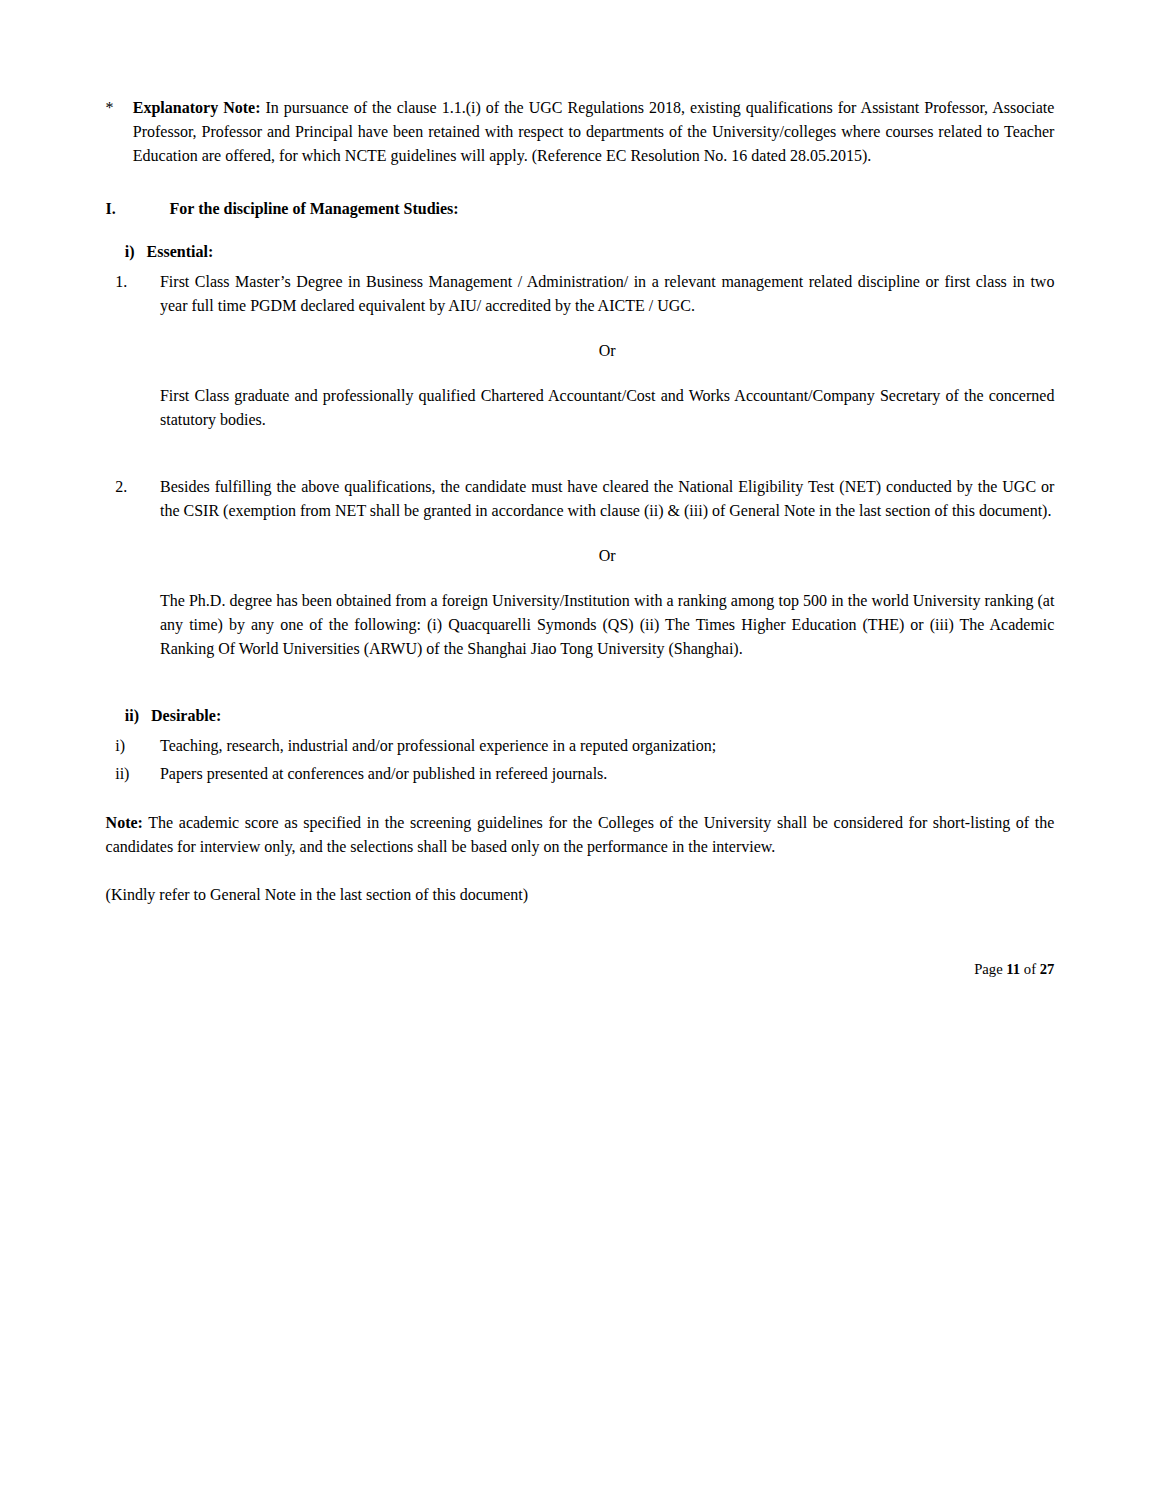*
Explanatory Note: In pursuance of the clause 1.1.(i) of the UGC Regulations 2018, existing qualifications for Assistant Professor, Associate Professor, Professor and Principal have been retained with respect to departments of the University/colleges where courses related to Teacher Education are offered, for which NCTE guidelines will apply. (Reference EC Resolution No. 16 dated 28.05.2015).
I. For the discipline of Management Studies:
i) Essential:
1.
First Class Master’s Degree in Business Management / Administration/ in a relevant management related discipline or first class in two year full time PGDM declared equivalent by AIU/ accredited by the AICTE / UGC.
Or
First Class graduate and professionally qualified Chartered Accountant/Cost and Works Accountant/Company Secretary of the concerned statutory bodies.
2.
Besides fulfilling the above qualifications, the candidate must have cleared the National Eligibility Test (NET) conducted by the UGC or the CSIR (exemption from NET shall be granted in accordance with clause (ii) & (iii) of General Note in the last section of this document).
Or
The Ph.D. degree has been obtained from a foreign University/Institution with a ranking among top 500 in the world University ranking (at any time) by any one of the following: (i) Quacquarelli Symonds (QS) (ii) The Times Higher Education (THE) or (iii) The Academic Ranking Of World Universities (ARWU) of the Shanghai Jiao Tong University (Shanghai).
ii) Desirable:
i)
Teaching, research, industrial and/or professional experience in a reputed organization;
ii)
Papers presented at conferences and/or published in refereed journals.
Note: The academic score as specified in the screening guidelines for the Colleges of the University shall be considered for short-listing of the candidates for interview only, and the selections shall be based only on the performance in the interview.
(Kindly refer to General Note in the last section of this document)
Page 11 of 27